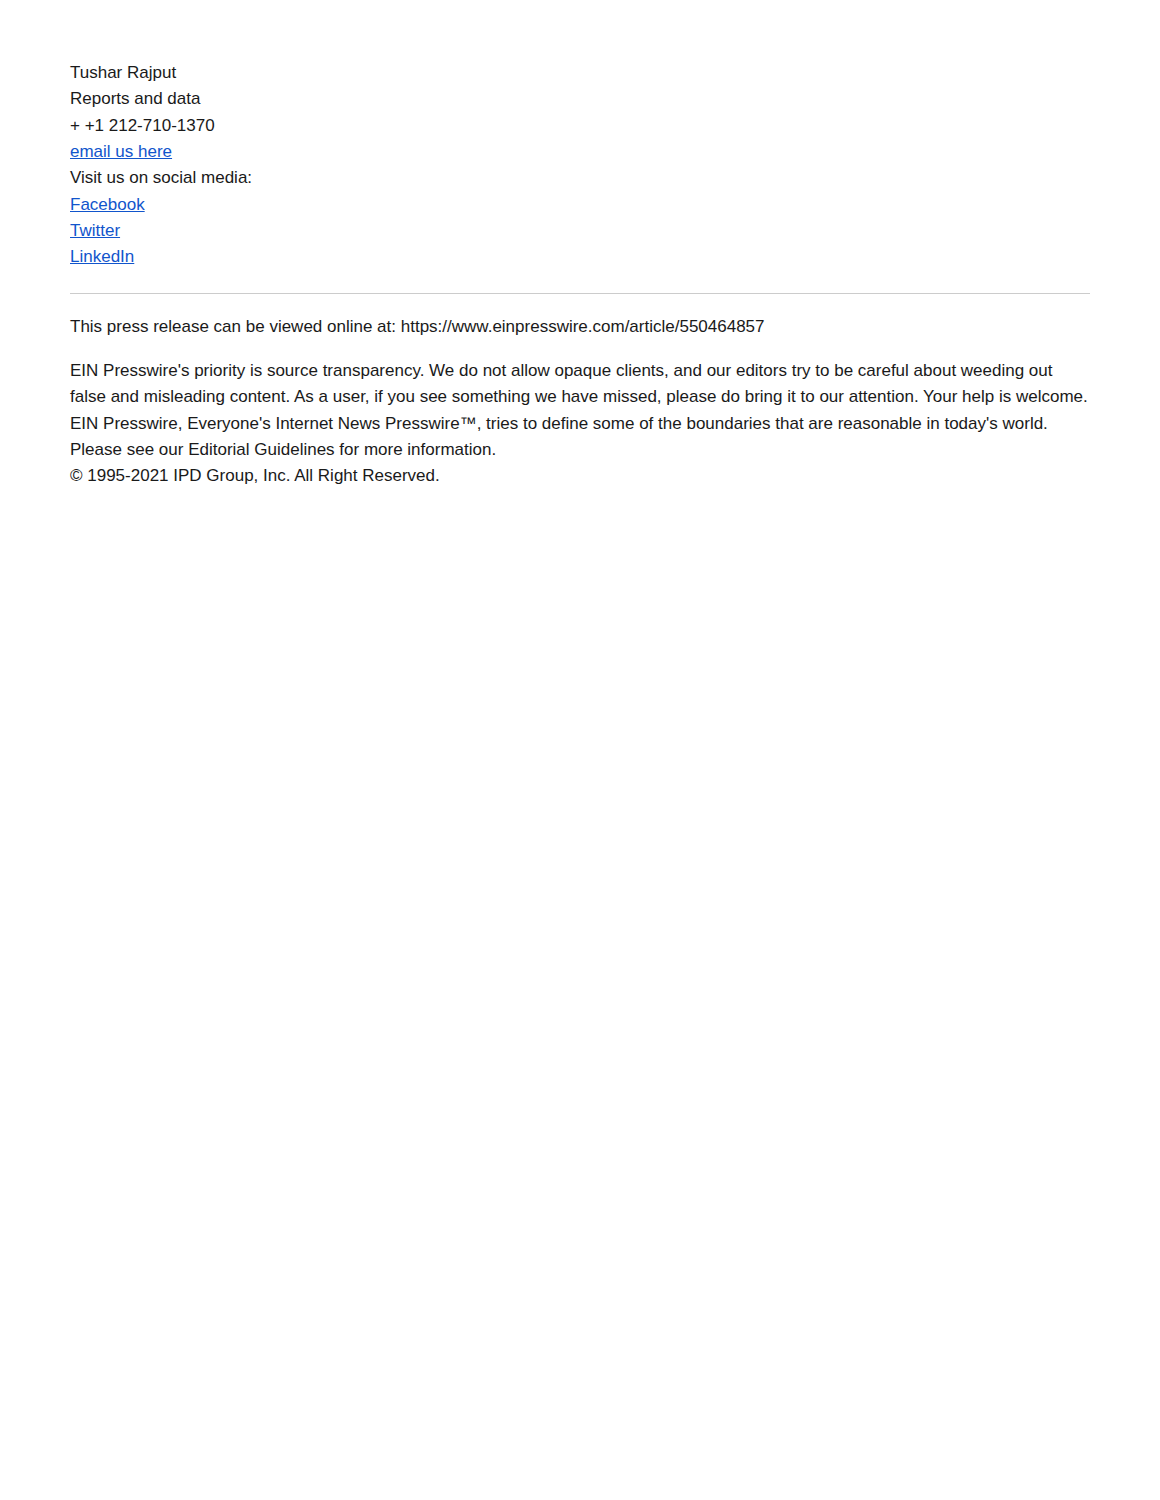Tushar Rajput
Reports and data
+ +1 212-710-1370
email us here
Visit us on social media:
Facebook
Twitter
LinkedIn
This press release can be viewed online at: https://www.einpresswire.com/article/550464857
EIN Presswire's priority is source transparency. We do not allow opaque clients, and our editors try to be careful about weeding out false and misleading content. As a user, if you see something we have missed, please do bring it to our attention. Your help is welcome. EIN Presswire, Everyone's Internet News Presswire™, tries to define some of the boundaries that are reasonable in today's world. Please see our Editorial Guidelines for more information.
© 1995-2021 IPD Group, Inc. All Right Reserved.